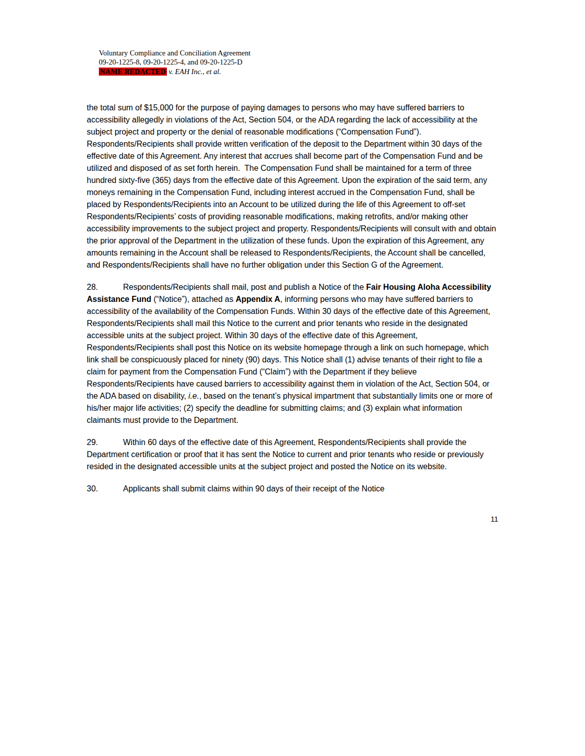Voluntary Compliance and Conciliation Agreement
09-20-1225-8, 09-20-1225-4, and 09-20-1225-D
NAME REDACTED v. EAH Inc., et al.
the total sum of $15,000 for the purpose of paying damages to persons who may have suffered barriers to accessibility allegedly in violations of the Act, Section 504, or the ADA regarding the lack of accessibility at the subject project and property or the denial of reasonable modifications (“Compensation Fund”). Respondents/Recipients shall provide written verification of the deposit to the Department within 30 days of the effective date of this Agreement. Any interest that accrues shall become part of the Compensation Fund and be utilized and disposed of as set forth herein. The Compensation Fund shall be maintained for a term of three hundred sixty-five (365) days from the effective date of this Agreement. Upon the expiration of the said term, any moneys remaining in the Compensation Fund, including interest accrued in the Compensation Fund, shall be placed by Respondents/Recipients into an Account to be utilized during the life of this Agreement to off-set Respondents/Recipients’ costs of providing reasonable modifications, making retrofits, and/or making other accessibility improvements to the subject project and property. Respondents/Recipients will consult with and obtain the prior approval of the Department in the utilization of these funds. Upon the expiration of this Agreement, any amounts remaining in the Account shall be released to Respondents/Recipients, the Account shall be cancelled, and Respondents/Recipients shall have no further obligation under this Section G of the Agreement.
28. Respondents/Recipients shall mail, post and publish a Notice of the Fair Housing Aloha Accessibility Assistance Fund (“Notice”), attached as Appendix A, informing persons who may have suffered barriers to accessibility of the availability of the Compensation Funds. Within 30 days of the effective date of this Agreement, Respondents/Recipients shall mail this Notice to the current and prior tenants who reside in the designated accessible units at the subject project. Within 30 days of the effective date of this Agreement, Respondents/Recipients shall post this Notice on its website homepage through a link on such homepage, which link shall be conspicuously placed for ninety (90) days. This Notice shall (1) advise tenants of their right to file a claim for payment from the Compensation Fund (“Claim”) with the Department if they believe Respondents/Recipients have caused barriers to accessibility against them in violation of the Act, Section 504, or the ADA based on disability, i.e., based on the tenant’s physical impartment that substantially limits one or more of his/her major life activities; (2) specify the deadline for submitting claims; and (3) explain what information claimants must provide to the Department.
29. Within 60 days of the effective date of this Agreement, Respondents/Recipients shall provide the Department certification or proof that it has sent the Notice to current and prior tenants who reside or previously resided in the designated accessible units at the subject project and posted the Notice on its website.
30. Applicants shall submit claims within 90 days of their receipt of the Notice
11